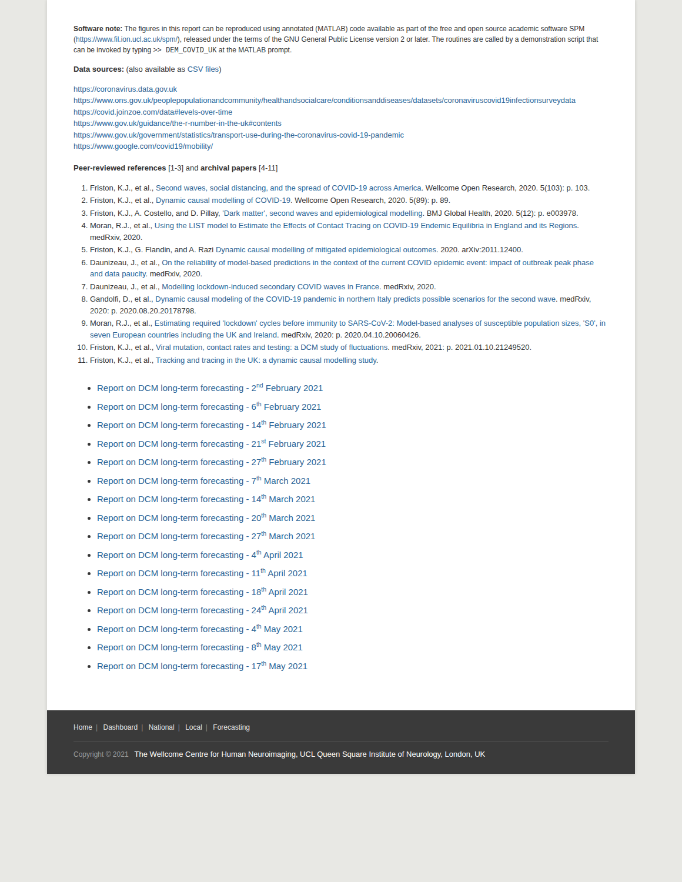Software note: The figures in this report can be reproduced using annotated (MATLAB) code available as part of the free and open source academic software SPM (https://www.fil.ion.ucl.ac.uk/spm/), released under the terms of the GNU General Public License version 2 or later. The routines are called by a demonstration script that can be invoked by typing >> DEM_COVID_UK at the MATLAB prompt.
Data sources: (also available as CSV files)
https://coronavirus.data.gov.uk
https://www.ons.gov.uk/peoplepopulationandcommunity/healthandsocialcare/conditionsanddiseases/datasets/coronaviruscovid19infectionsurveydata
https://covid.joinzoe.com/data#levels-over-time
https://www.gov.uk/guidance/the-r-number-in-the-uk#contents
https://www.gov.uk/government/statistics/transport-use-during-the-coronavirus-covid-19-pandemic
https://www.google.com/covid19/mobility/
Peer-reviewed references [1-3] and archival papers [4-11]
Friston, K.J., et al., Second waves, social distancing, and the spread of COVID-19 across America. Wellcome Open Research, 2020. 5(103): p. 103.
Friston, K.J., et al., Dynamic causal modelling of COVID-19. Wellcome Open Research, 2020. 5(89): p. 89.
Friston, K.J., A. Costello, and D. Pillay, 'Dark matter', second waves and epidemiological modelling. BMJ Global Health, 2020. 5(12): p. e003978.
Moran, R.J., et al., Using the LIST model to Estimate the Effects of Contact Tracing on COVID-19 Endemic Equilibria in England and its Regions. medRxiv, 2020.
Friston, K.J., G. Flandin, and A. Razi Dynamic causal modelling of mitigated epidemiological outcomes. 2020. arXiv:2011.12400.
Daunizeau, J., et al., On the reliability of model-based predictions in the context of the current COVID epidemic event: impact of outbreak peak phase and data paucity. medRxiv, 2020.
Daunizeau, J., et al., Modelling lockdown-induced secondary COVID waves in France. medRxiv, 2020.
Gandolfi, D., et al., Dynamic causal modeling of the COVID-19 pandemic in northern Italy predicts possible scenarios for the second wave. medRxiv, 2020: p. 2020.08.20.20178798.
Moran, R.J., et al., Estimating required 'lockdown' cycles before immunity to SARS-CoV-2: Model-based analyses of susceptible population sizes, 'S0', in seven European countries including the UK and Ireland. medRxiv, 2020: p. 2020.04.10.20060426.
Friston, K.J., et al., Viral mutation, contact rates and testing: a DCM study of fluctuations. medRxiv, 2021: p. 2021.01.10.21249520.
Friston, K.J., et al., Tracking and tracing in the UK: a dynamic causal modelling study.
Report on DCM long-term forecasting - 2nd February 2021
Report on DCM long-term forecasting - 6th February 2021
Report on DCM long-term forecasting - 14th February 2021
Report on DCM long-term forecasting - 21st February 2021
Report on DCM long-term forecasting - 27th February 2021
Report on DCM long-term forecasting - 7th March 2021
Report on DCM long-term forecasting - 14th March 2021
Report on DCM long-term forecasting - 20th March 2021
Report on DCM long-term forecasting - 27th March 2021
Report on DCM long-term forecasting - 4th April 2021
Report on DCM long-term forecasting - 11th April 2021
Report on DCM long-term forecasting - 18th April 2021
Report on DCM long-term forecasting - 24th April 2021
Report on DCM long-term forecasting - 4th May 2021
Report on DCM long-term forecasting - 8th May 2021
Report on DCM long-term forecasting - 17th May 2021
Home| Dashboard| National| Local| Forecasting
Copyright © 2021 The Wellcome Centre for Human Neuroimaging, UCL Queen Square Institute of Neurology, London, UK